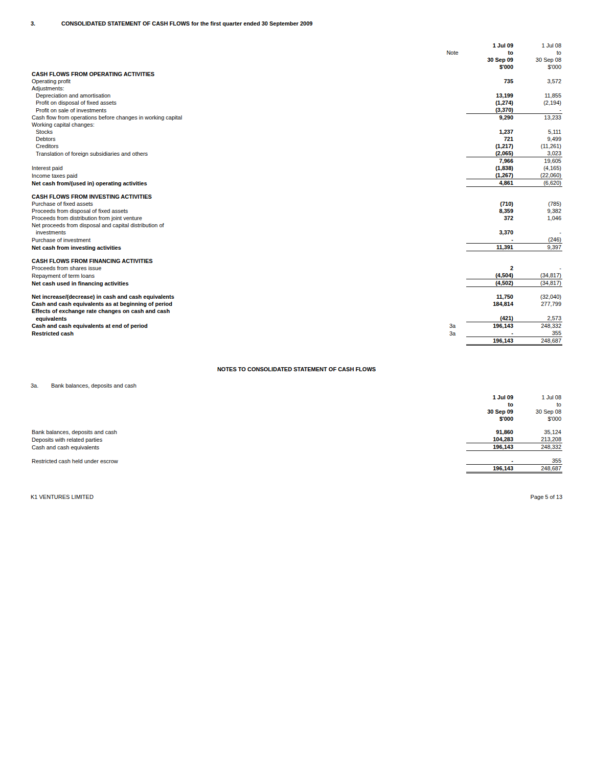3. CONSOLIDATED STATEMENT OF CASH FLOWS for the first quarter ended 30 September 2009
| | | 1 Jul 09 | 1 Jul 08 |
| | Note | to | to |
| | | 30 Sep 09 | 30 Sep 08 |
| | | $'000 | $'000 |
| CASH FLOWS FROM OPERATING ACTIVITIES | | | |
| Operating profit | | 735 | 3,572 |
| Adjustments: | | | |
| Depreciation and amortisation | | 13,199 | 11,855 |
| Profit on disposal of fixed assets | | (1,274) | (2,194) |
| Profit on sale of investments | | (3,370) | - |
| Cash flow from operations before changes in working capital | | 9,290 | 13,233 |
| Working capital changes: | | | |
| Stocks | | 1,237 | 5,111 |
| Debtors | | 721 | 9,499 |
| Creditors | | (1,217) | (11,261) |
| Translation of foreign subsidiaries and others | | (2,065) | 3,023 |
| | | 7,966 | 19,605 |
| Interest paid | | (1,838) | (4,165) |
| Income taxes paid | | (1,267) | (22,060) |
| Net cash from/(used in) operating activities | | 4,861 | (6,620) |
| CASH FLOWS FROM INVESTING ACTIVITIES | | | |
| Purchase of fixed assets | | (710) | (785) |
| Proceeds from disposal of fixed assets | | 8,359 | 9,382 |
| Proceeds from distribution from joint venture | | 372 | 1,046 |
| Net proceeds from disposal and capital distribution of | | | |
| investments | | 3,370 | - |
| Purchase of investment | | - | (246) |
| Net cash from investing activities | | 11,391 | 9,397 |
| CASH FLOWS FROM FINANCING ACTIVITIES | | | |
| Proceeds from shares issue | | 2 | - |
| Repayment of term loans | | (4,504) | (34,817) |
| Net cash used in financing activities | | (4,502) | (34,817) |
| Net increase/(decrease) in cash and cash equivalents | | 11,750 | (32,040) |
| Cash and cash equivalents as at beginning of period | | 184,814 | 277,799 |
| Effects of exchange rate changes on cash and cash | | | |
| equivalents | | (421) | 2,573 |
| Cash and cash equivalents at end of period | 3a | 196,143 | 248,332 |
| Restricted cash | 3a | - | 355 |
| | | 196,143 | 248,687 |
NOTES TO CONSOLIDATED STATEMENT OF CASH FLOWS
3a. Bank balances, deposits and cash
| | 1 Jul 09 | 1 Jul 08 |
| | to | to |
| | 30 Sep 09 | 30 Sep 08 |
| | $'000 | $'000 |
| Bank balances, deposits and cash | 91,860 | 35,124 |
| Deposits with related parties | 104,283 | 213,208 |
| Cash and cash equivalents | 196,143 | 248,332 |
| Restricted cash held under escrow | - | 355 |
| | 196,143 | 248,687 |
K1 VENTURES LIMITED
Page 5 of 13